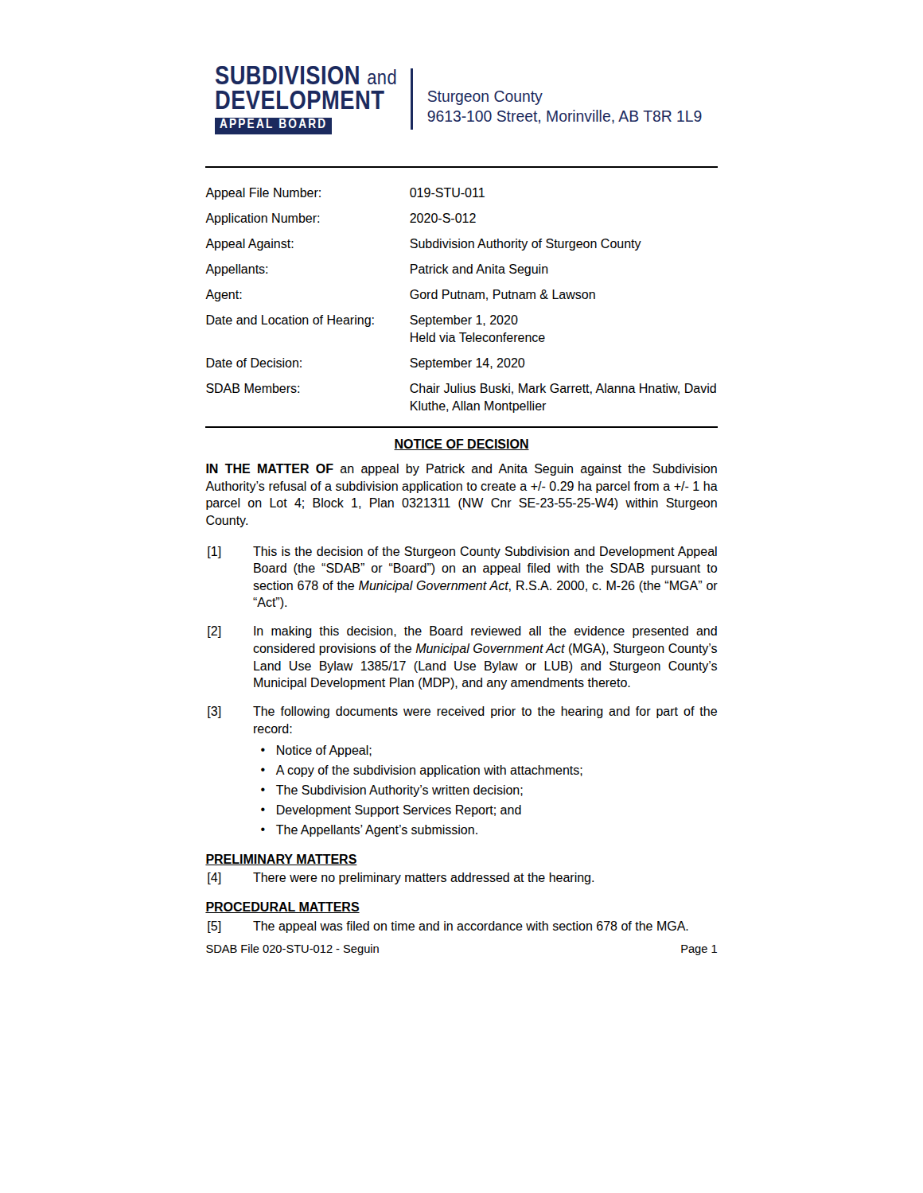SUBDIVISION and
DEVELOPMENT
APPEAL BOARD
Sturgeon County
9613-100 Street, Morinville, AB T8R 1L9
| Appeal File Number: | 019-STU-011 |
| Application Number: | 2020-S-012 |
| Appeal Against: | Subdivision Authority of Sturgeon County |
| Appellants: | Patrick and Anita Seguin |
| Agent: | Gord Putnam, Putnam & Lawson |
| Date and Location of Hearing: | September 1, 2020 Held via Teleconference |
| Date of Decision: | September 14, 2020 |
| SDAB Members: | Chair Julius Buski, Mark Garrett, Alanna Hnatiw, David Kluthe, Allan Montpellier |
NOTICE OF DECISION
IN THE MATTER OF an appeal by Patrick and Anita Seguin against the Subdivision Authority’s refusal of a subdivision application to create a +/- 0.29 ha parcel from a +/- 1 ha parcel on Lot 4; Block 1, Plan 0321311 (NW Cnr SE-23-55-25-W4) within Sturgeon County.
[1]
This is the decision of the Sturgeon County Subdivision and Development Appeal Board (the “SDAB” or “Board”) on an appeal filed with the SDAB pursuant to section 678 of the Municipal Government Act, R.S.A. 2000, c. M-26 (the “MGA” or “Act”).
[2]
In making this decision, the Board reviewed all the evidence presented and considered provisions of the Municipal Government Act (MGA), Sturgeon County’s Land Use Bylaw 1385/17 (Land Use Bylaw or LUB) and Sturgeon County’s Municipal Development Plan (MDP), and any amendments thereto.
[3]
The following documents were received prior to the hearing and for part of the record:
Notice of Appeal;
A copy of the subdivision application with attachments;
The Subdivision Authority’s written decision;
Development Support Services Report; and
The Appellants’ Agent’s submission.
PRELIMINARY MATTERS
[4]
There were no preliminary matters addressed at the hearing.
PROCEDURAL MATTERS
[5]
The appeal was filed on time and in accordance with section 678 of the MGA.
SDAB File 020-STU-012 - Seguin
Page 1